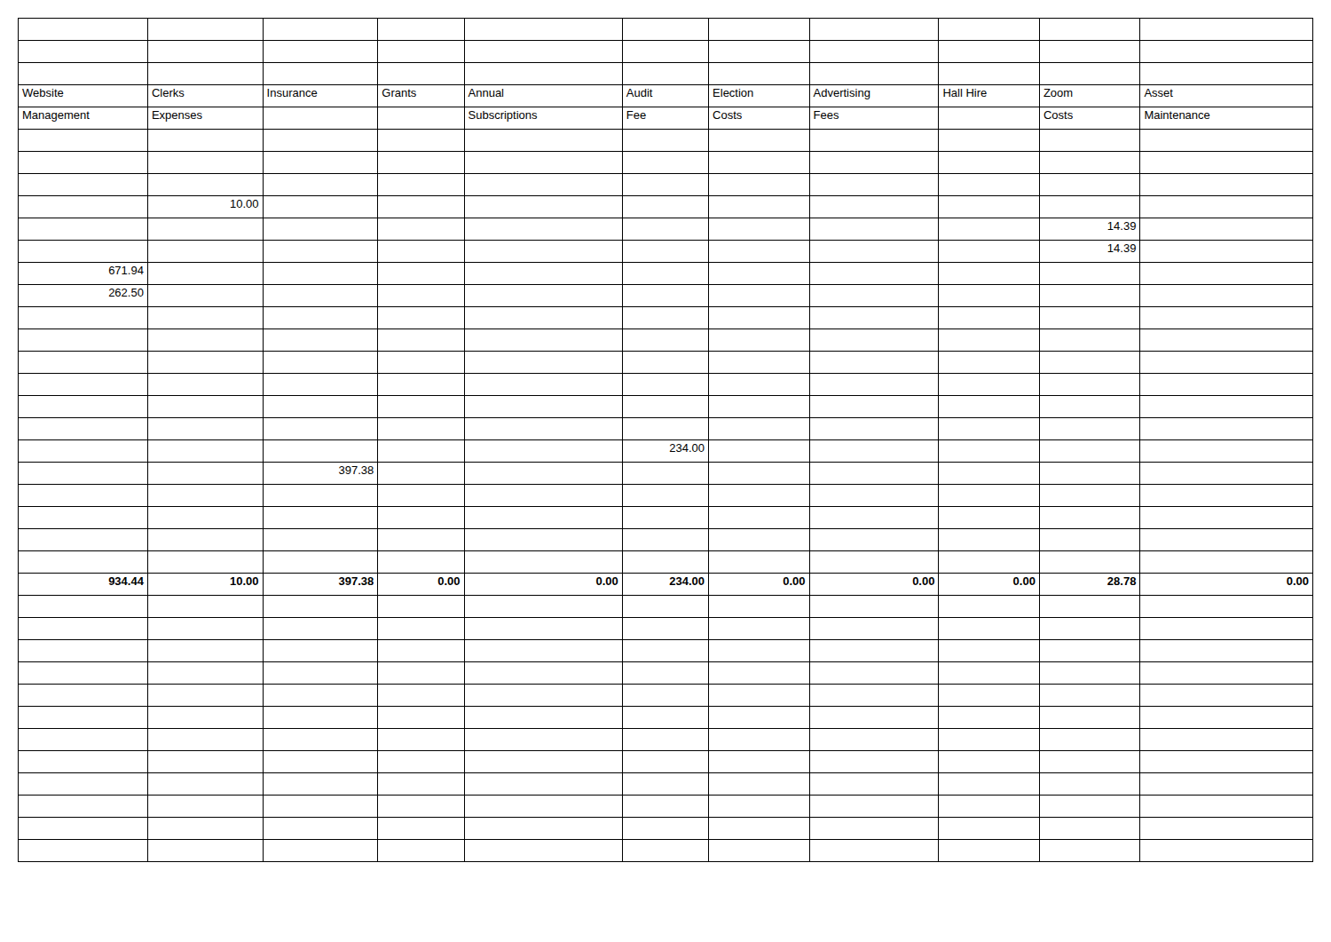| Website | Clerks | Insurance | Grants | Annual | Audit | Election | Advertising | Hall Hire | Zoom | Asset |
| --- | --- | --- | --- | --- | --- | --- | --- | --- | --- | --- |
| Management | Expenses | | | Subscriptions | Fee | Costs | Fees | | Costs | Maintenance |
| | 10.00 | | | | | | | | | |
| | | | | | | | | | 14.39 | |
| | | | | | | | | | 14.39 | |
| 671.94 | | | | | | | | | | |
| 262.50 | | | | | | | | | | |
| | | | | | 234.00 | | | | | |
| | | 397.38 | | | | | | | | |
| 934.44 | 10.00 | 397.38 | 0.00 | 0.00 | 234.00 | 0.00 | 0.00 | 0.00 | 28.78 | 0.00 |